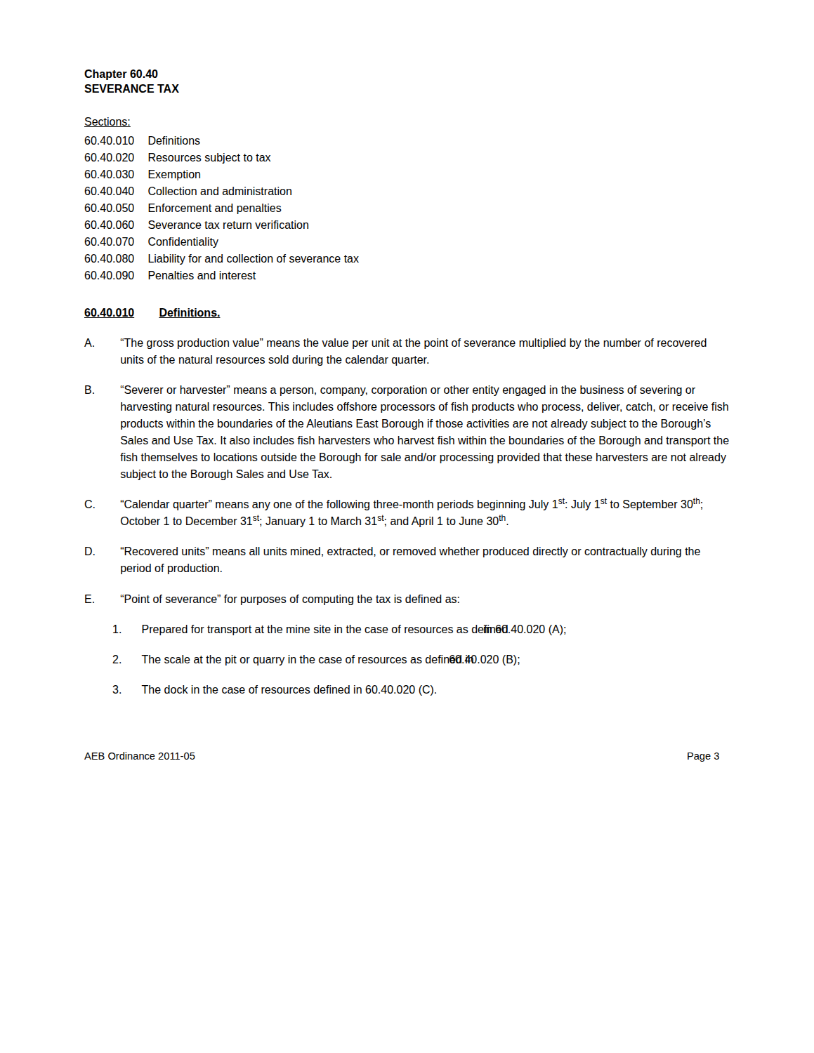Chapter 60.40
SEVERANCE TAX
Sections:
| 60.40.010 | Definitions |
| 60.40.020 | Resources subject to tax |
| 60.40.030 | Exemption |
| 60.40.040 | Collection and administration |
| 60.40.050 | Enforcement and penalties |
| 60.40.060 | Severance tax return verification |
| 60.40.070 | Confidentiality |
| 60.40.080 | Liability for and collection of severance tax |
| 60.40.090 | Penalties and interest |
60.40.010 Definitions.
A.
“The gross production value” means the value per unit at the point of severance multiplied by the number of recovered units of the natural resources sold during the calendar quarter.
B.
“Severer or harvester” means a person, company, corporation or other entity engaged in the business of severing or harvesting natural resources. This includes offshore processors of fish products who process, deliver, catch, or receive fish products within the boundaries of the Aleutians East Borough if those activities are not already subject to the Borough’s Sales and Use Tax. It also includes fish harvesters who harvest fish within the boundaries of the Borough and transport the fish themselves to locations outside the Borough for sale and/or processing provided that these harvesters are not already subject to the Borough Sales and Use Tax.
C.
“Calendar quarter” means any one of the following three-month periods beginning July 1st: July 1st to September 30th; October 1 to December 31st; January 1 to March 31st; and April 1 to June 30th.
D.
“Recovered units” means all units mined, extracted, or removed whether produced directly or contractually during the period of production.
E.
“Point of severance” for purposes of computing the tax is defined as:
1.
Prepared for transport at the mine site in the case of resources as defined in 60.40.020 (A);
2.
The scale at the pit or quarry in the case of resources as defined in 60.40.020 (B);
3.
The dock in the case of resources defined in 60.40.020 (C).
AEB Ordinance 2011-05
Page 3